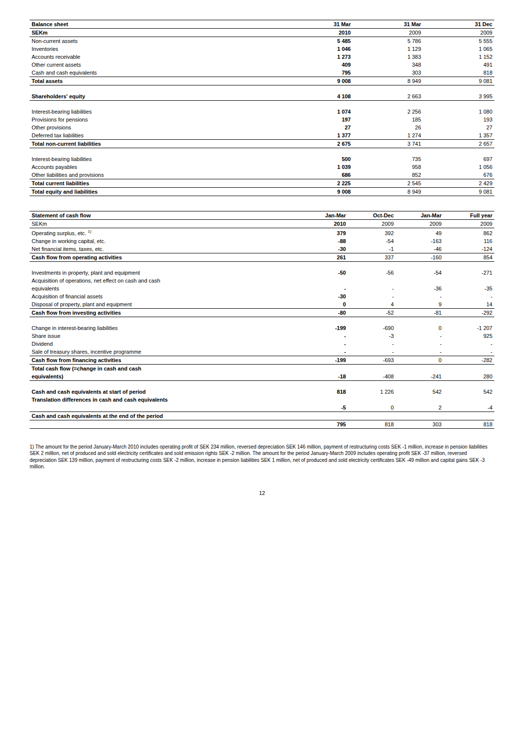| Balance sheet | 31 Mar | 31 Mar | 31 Dec |
| --- | --- | --- | --- |
| SEKm | 2010 | 2009 | 2009 |
| Non-current assets | 5 485 | 5 786 | 5 555 |
| Inventories | 1 046 | 1 129 | 1 065 |
| Accounts receivable | 1 273 | 1 383 | 1 152 |
| Other current assets | 409 | 348 | 491 |
| Cash and cash equivalents | 795 | 303 | 818 |
| Total assets | 9 008 | 8 949 | 9 081 |
| Shareholders' equity | 4 108 | 2 663 | 3 995 |
| Interest-bearing liabilities | 1 074 | 2 256 | 1 080 |
| Provisions for pensions | 197 | 185 | 193 |
| Other provisions | 27 | 26 | 27 |
| Deferred tax liabilities | 1 377 | 1 274 | 1 357 |
| Total non-current liabilities | 2 675 | 3 741 | 2 657 |
| Interest-bearing liabilities | 500 | 735 | 697 |
| Accounts payables | 1 039 | 958 | 1 056 |
| Other liabilities and provisions | 686 | 852 | 676 |
| Total current liabilities | 2 225 | 2 545 | 2 429 |
| Total equity and liabilities | 9 008 | 8 949 | 9 081 |
| Statement of cash flow | Jan-Mar | Oct-Dec | Jan-Mar | Full year |
| --- | --- | --- | --- | --- |
| SEKm | 2010 | 2009 | 2009 | 2009 |
| Operating surplus, etc. 1) | 379 | 392 | 49 | 862 |
| Change in working capital, etc. | -88 | -54 | -163 | 116 |
| Net financial items, taxes, etc. | -30 | -1 | -46 | -124 |
| Cash flow from operating activities | 261 | 337 | -160 | 854 |
| Investments in property, plant and equipment | -50 | -56 | -54 | -271 |
| Acquisition of operations, net effect on cash and cash | | | | |
| equivalents | - | - | -36 | -35 |
| Acquisition of financial assets | -30 | - | - | - |
| Disposal of property, plant and equipment | 0 | 4 | 9 | 14 |
| Cash flow from investing activities | -80 | -52 | -81 | -292 |
| Change in interest-bearing liabilities | -199 | -690 | 0 | -1 207 |
| Share issue | - | -3 | - | 925 |
| Dividend | - | - | - | - |
| Sale of treasury shares, incentive programme | - | - | - | - |
| Cash flow from financing activities | -199 | -693 | 0 | -282 |
| Total cash flow (=change in cash and cash | | | | |
| equivalents) | -18 | -408 | -241 | 280 |
| Cash and cash equivalents at start of period | 818 | 1 226 | 542 | 542 |
| Translation differences in cash and cash equivalents | | | | |
| | -5 | 0 | 2 | -4 |
| Cash and cash equivalents at the end of the period | | | | |
| | 795 | 818 | 303 | 818 |
1) The amount for the period January-March 2010 includes operating profit of SEK 234 million, reversed depreciation SEK 146 million, payment of restructuring costs SEK -1 million, increase in pension liabilities SEK 2 million, net of produced and sold electricity certificates and sold emission rights SEK -2 million. The amount for the period January-March 2009 includes operating profit SEK -37 million, reversed depreciation SEK 139 million, payment of restructuring costs SEK -2 million, increase in pension liabilities SEK 1 million, net of produced and sold electricity certificates SEK -49 million and capital gains SEK -3 million.
12